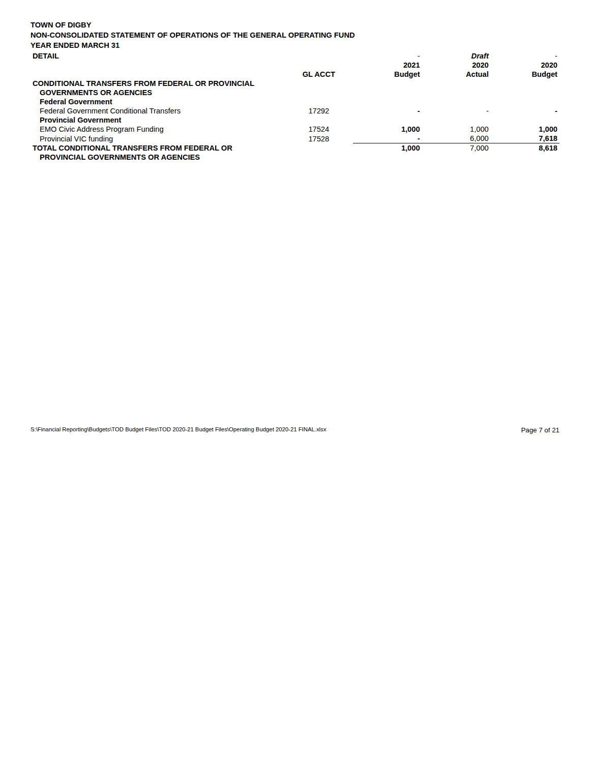TOWN OF DIGBY
NON-CONSOLIDATED STATEMENT OF OPERATIONS OF THE GENERAL OPERATING FUND
YEAR ENDED MARCH 31
| DETAIL | | - | Draft | - |
| | | 2021 | 2020 | 2020 |
| | GL ACCT | Budget | Actual | Budget |
| CONDITIONAL TRANSFERS FROM FEDERAL OR PROVINCIAL | | | | |
| GOVERNMENTS OR AGENCIES | | | | |
| Federal Government | | | | |
| Federal Government Conditional Transfers | 17292 | - | - | - |
| Provincial Government | | | | |
| EMO Civic Address Program Funding | 17524 | 1,000 | 1,000 | 1,000 |
| Provincial VIC funding | 17528 | - | 6,000 | 7,618 |
| TOTAL CONDITIONAL TRANSFERS FROM FEDERAL OR | | 1,000 | 7,000 | 8,618 |
| PROVINCIAL GOVERNMENTS OR AGENCIES | | | | |
S:\Financial Reporting\Budgets\TOD Budget Files\TOD 2020-21 Budget Files\Operating Budget 2020-21 FINAL.xlsx
Page 7 of 21